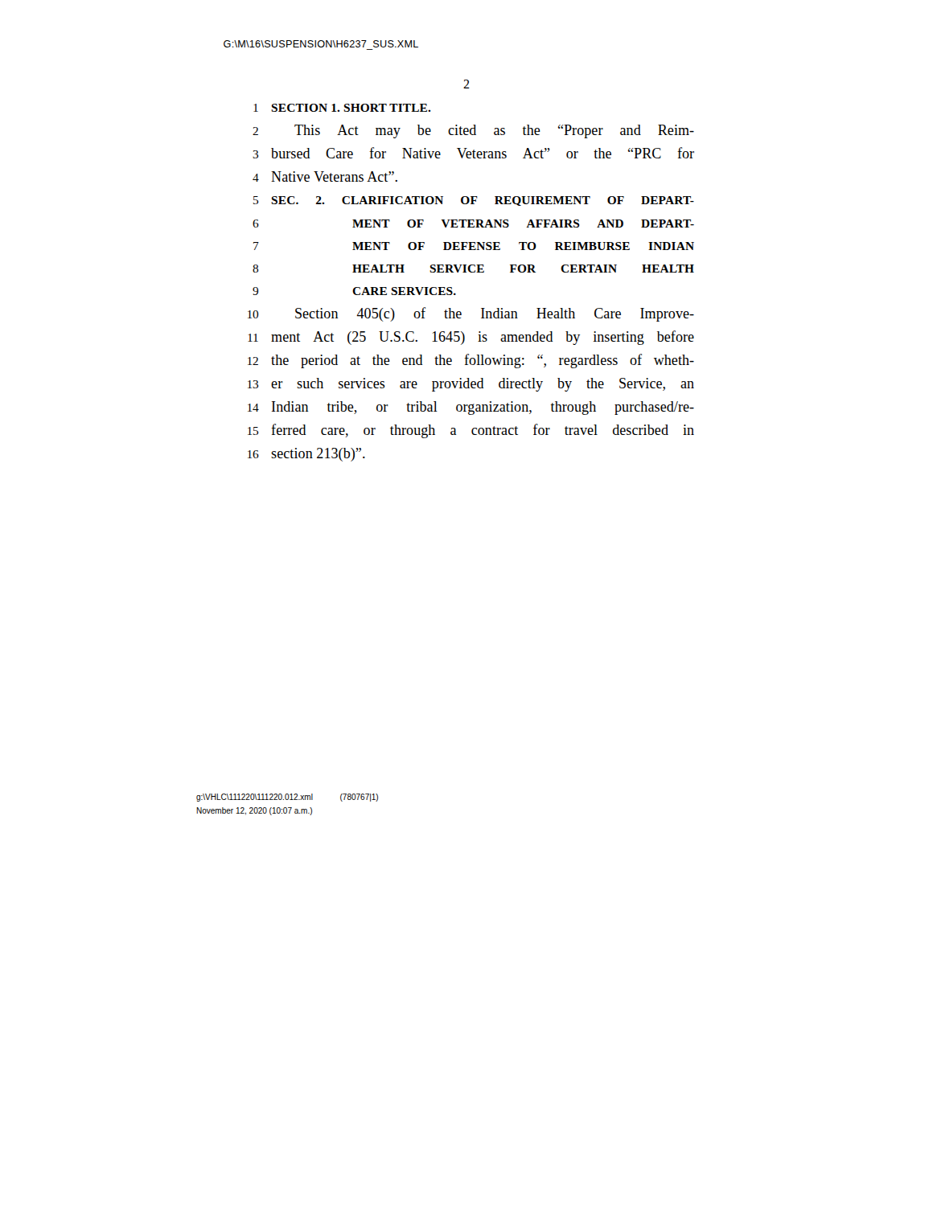G:\M\16\SUSPENSION\H6237_SUS.XML
2
1
SECTION 1. SHORT TITLE.
2
This Act may be cited as the“Proper and Reim-
3
bursed Care for Native Veterans Act”or the“PRC for
4
Native Veterans Act”.
5
SEC. 2. CLARIFICATION OF REQUIREMENT OF DEPART-
6
MENT OF VETERANS AFFAIRS AND DEPART-
7
MENT OF DEFENSE TO REIMBURSE INDIAN
8
HEALTH SERVICE FOR CERTAIN HEALTH
9
CARE SERVICES.
10
Section 405(c) of the Indian Health Care Improve-
11
ment Act(25 U.S.C. 1645) is amended by inserting before
12
the period at the end the following:“, regardless of wheth-
13
er such services are provided directly by the Service, an
14
Indian tribe, or tribal organization, through purchased/re-
15
ferred care, or through acontract for travel described in
16
section 213(b)”.
g:\VHLC\111220\111220.012.xml (780767|1)
November 12, 2020 (10:07 a.m.)